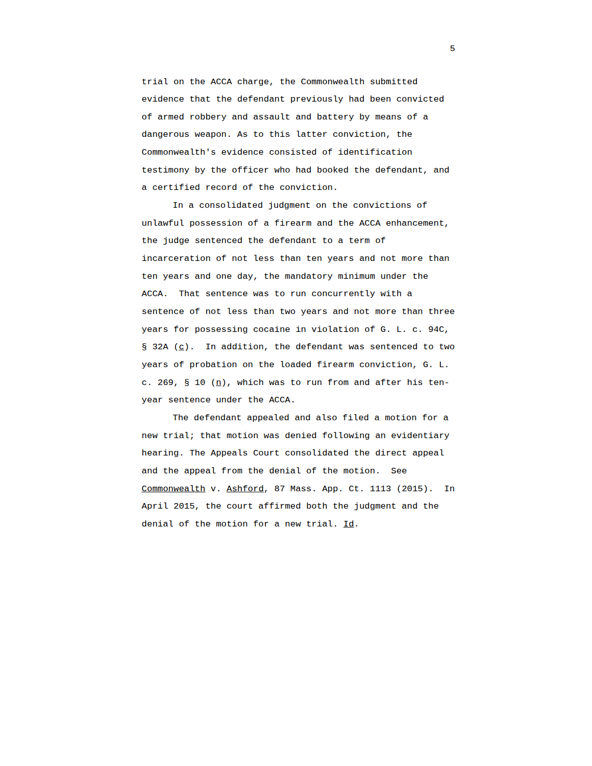5
trial on the ACCA charge, the Commonwealth submitted evidence that the defendant previously had been convicted of armed robbery and assault and battery by means of a dangerous weapon. As to this latter conviction, the Commonwealth's evidence consisted of identification testimony by the officer who had booked the defendant, and a certified record of the conviction.
In a consolidated judgment on the convictions of unlawful possession of a firearm and the ACCA enhancement, the judge sentenced the defendant to a term of incarceration of not less than ten years and not more than ten years and one day, the mandatory minimum under the ACCA. That sentence was to run concurrently with a sentence of not less than two years and not more than three years for possessing cocaine in violation of G. L. c. 94C, § 32A (c). In addition, the defendant was sentenced to two years of probation on the loaded firearm conviction, G. L. c. 269, § 10 (n), which was to run from and after his ten-year sentence under the ACCA.
The defendant appealed and also filed a motion for a new trial; that motion was denied following an evidentiary hearing. The Appeals Court consolidated the direct appeal and the appeal from the denial of the motion. See Commonwealth v. Ashford, 87 Mass. App. Ct. 1113 (2015). In April 2015, the court affirmed both the judgment and the denial of the motion for a new trial. Id.